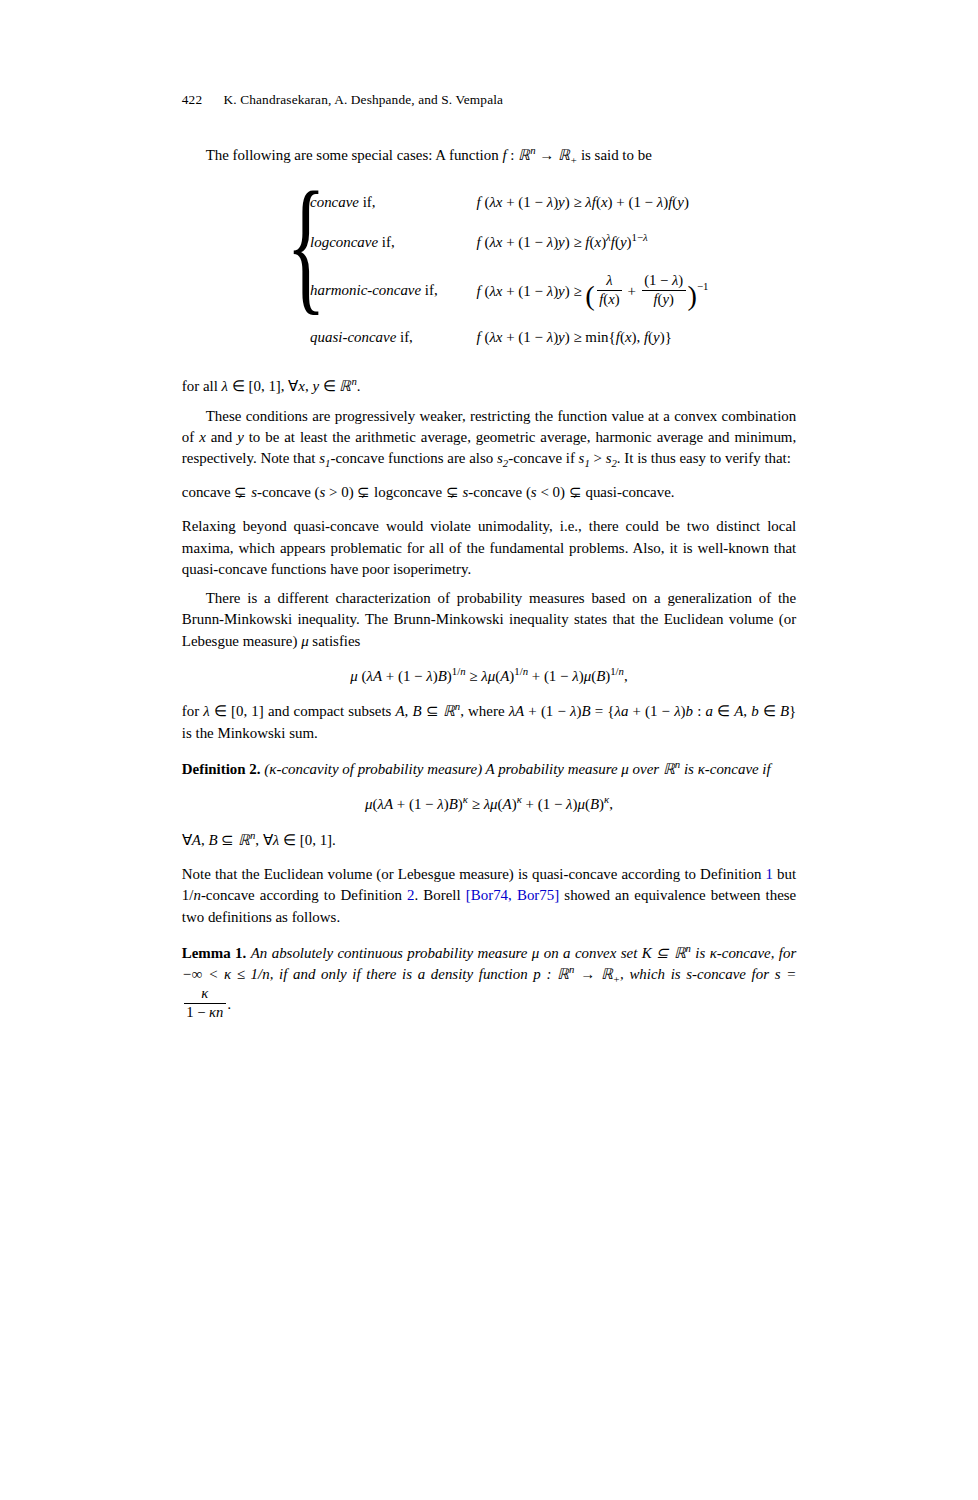422 K. Chandrasekaran, A. Deshpande, and S. Vempala
The following are some special cases: A function f : ℝn → ℝ+ is said to be
{
concave if,
f (λx + (1 − λ)y) ≥ λf(x) + (1 − λ)f(y)
logconcave if,
f (λx + (1 − λ)y) ≥ f(x)λf(y)1−λ
harmonic-concave if,
f (λx + (1 − λ)y) ≥ (λf(x) + (1 − λ) f(y))−1
quasi-concave if,
f (λx + (1 − λ)y) ≥ min{f(x), f(y)}
for all λ ∈ [0, 1], ∀x, y ∈ ℝn.
These conditions are progressively weaker, restricting the function value at a convex combination of x and y to be at least the arithmetic average, geometric average, harmonic average and minimum, respectively. Note that s1-concave functions are also s2-concave if s1 > s2. It is thus easy to verify that:
concave ⊊ s-concave (s > 0) ⊊ logconcave ⊊ s-concave (s < 0) ⊊ quasi-concave.
Relaxing beyond quasi-concave would violate unimodality, i.e., there could be two distinct local maxima, which appears problematic for all of the fundamental problems. Also, it is well-known that quasi-concave functions have poor isoperimetry.
There is a different characterization of probability measures based on a generalization of the Brunn-Minkowski inequality. The Brunn-Minkowski inequality states that the Euclidean volume (or Lebesgue measure) μ satisfies
μ (λA + (1 − λ)B)1/n ≥ λμ(A)1/n + (1 − λ)μ(B)1/n,
for λ ∈ [0, 1] and compact subsets A, B ⊆ ℝn, where λA + (1 − λ)B = {λa + (1 − λ)b : a ∈ A, b ∈ B} is the Minkowski sum.
Definition 2. (κ-concavity of probability measure) A probability measure μ over ℝn is κ-concave if
μ(λA + (1 − λ)B)κ ≥ λμ(A)κ + (1 − λ)μ(B)κ,
∀A, B ⊆ ℝn, ∀λ ∈ [0, 1].
Note that the Euclidean volume (or Lebesgue measure) is quasi-concave according to Definition 1 but 1/n-concave according to Definition 2. Borell [Bor74, Bor75] showed an equivalence between these two definitions as follows.
Lemma 1. An absolutely continuous probability measure μ on a convex set K ⊆ ℝn is κ-concave, for −∞ < κ ≤ 1/n, if and only if there is a density function p : ℝn → ℝ+, which is s-concave for s = κ 1 − κn.